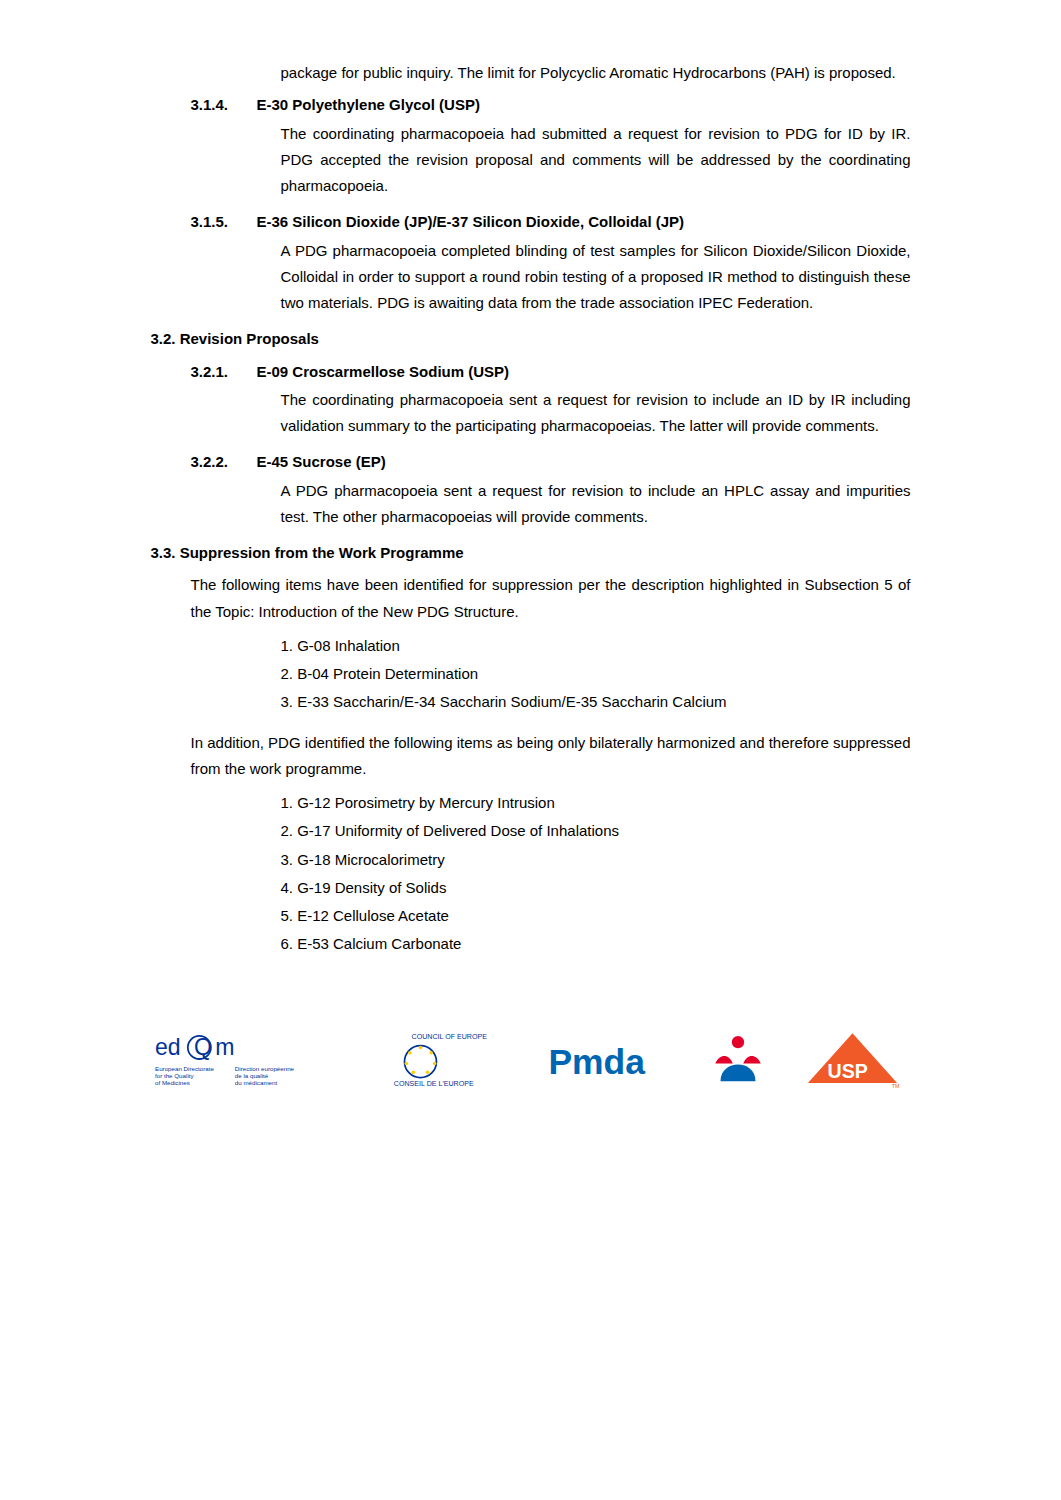package for public inquiry. The limit for Polycyclic Aromatic Hydrocarbons (PAH) is proposed.
3.1.4. E-30 Polyethylene Glycol (USP)
The coordinating pharmacopoeia had submitted a request for revision to PDG for ID by IR. PDG accepted the revision proposal and comments will be addressed by the coordinating pharmacopoeia.
3.1.5. E-36 Silicon Dioxide (JP)/E-37 Silicon Dioxide, Colloidal (JP)
A PDG pharmacopoeia completed blinding of test samples for Silicon Dioxide/Silicon Dioxide, Colloidal in order to support a round robin testing of a proposed IR method to distinguish these two materials. PDG is awaiting data from the trade association IPEC Federation.
3.2. Revision Proposals
3.2.1. E-09 Croscarmellose Sodium (USP)
The coordinating pharmacopoeia sent a request for revision to include an ID by IR including validation summary to the participating pharmacopoeias. The latter will provide comments.
3.2.2. E-45 Sucrose (EP)
A PDG pharmacopoeia sent a request for revision to include an HPLC assay and impurities test. The other pharmacopoeias will provide comments.
3.3. Suppression from the Work Programme
The following items have been identified for suppression per the description highlighted in Subsection 5 of the Topic: Introduction of the New PDG Structure.
1. G-08 Inhalation
2. B-04 Protein Determination
3. E-33 Saccharin/E-34 Saccharin Sodium/E-35 Saccharin Calcium
In addition, PDG identified the following items as being only bilaterally harmonized and therefore suppressed from the work programme.
1. G-12 Porosimetry by Mercury Intrusion
2. G-17 Uniformity of Delivered Dose of Inhalations
3. G-18 Microcalorimetry
4. G-19 Density of Solids
5. E-12 Cellulose Acetate
6. E-53 Calcium Carbonate